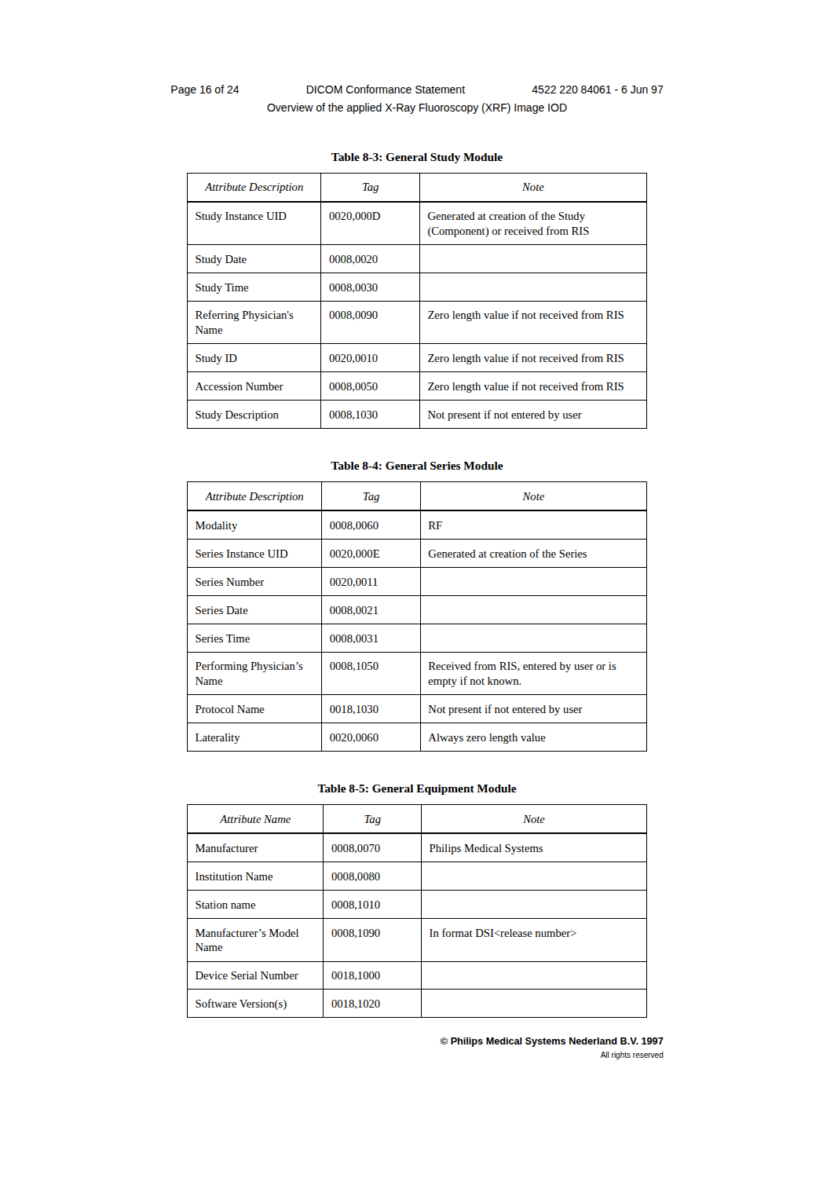Page 16 of 24
DICOM Conformance Statement
4522 220 84061 - 6 Jun 97
Overview of the applied X-Ray Fluoroscopy (XRF) Image IOD
Table 8-3: General Study Module
| Attribute Description | Tag | Note |
| --- | --- | --- |
| Study Instance UID | 0020,000D | Generated at creation of the Study (Component) or received from RIS |
| Study Date | 0008,0020 | |
| Study Time | 0008,0030 | |
| Referring Physician's Name | 0008,0090 | Zero length value if not received from RIS |
| Study ID | 0020,0010 | Zero length value if not received from RIS |
| Accession Number | 0008,0050 | Zero length value if not received from RIS |
| Study Description | 0008,1030 | Not present if not entered by user |
Table 8-4: General Series Module
| Attribute Description | Tag | Note |
| --- | --- | --- |
| Modality | 0008,0060 | RF |
| Series Instance UID | 0020,000E | Generated at creation of the Series |
| Series Number | 0020,0011 | |
| Series Date | 0008,0021 | |
| Series Time | 0008,0031 | |
| Performing Physician’s Name | 0008,1050 | Received from RIS, entered by user or is empty if not known. |
| Protocol Name | 0018,1030 | Not present if not entered by user |
| Laterality | 0020,0060 | Always zero length value |
Table 8-5: General Equipment Module
| Attribute Name | Tag | Note |
| --- | --- | --- |
| Manufacturer | 0008,0070 | Philips Medical Systems |
| Institution Name | 0008,0080 | |
| Station name | 0008,1010 | |
| Manufacturer’s Model Name | 0008,1090 | In format DSI<release number> |
| Device Serial Number | 0018,1000 | |
| Software Version(s) | 0018,1020 | |
© Philips Medical Systems Nederland B.V. 1997
All rights reserved